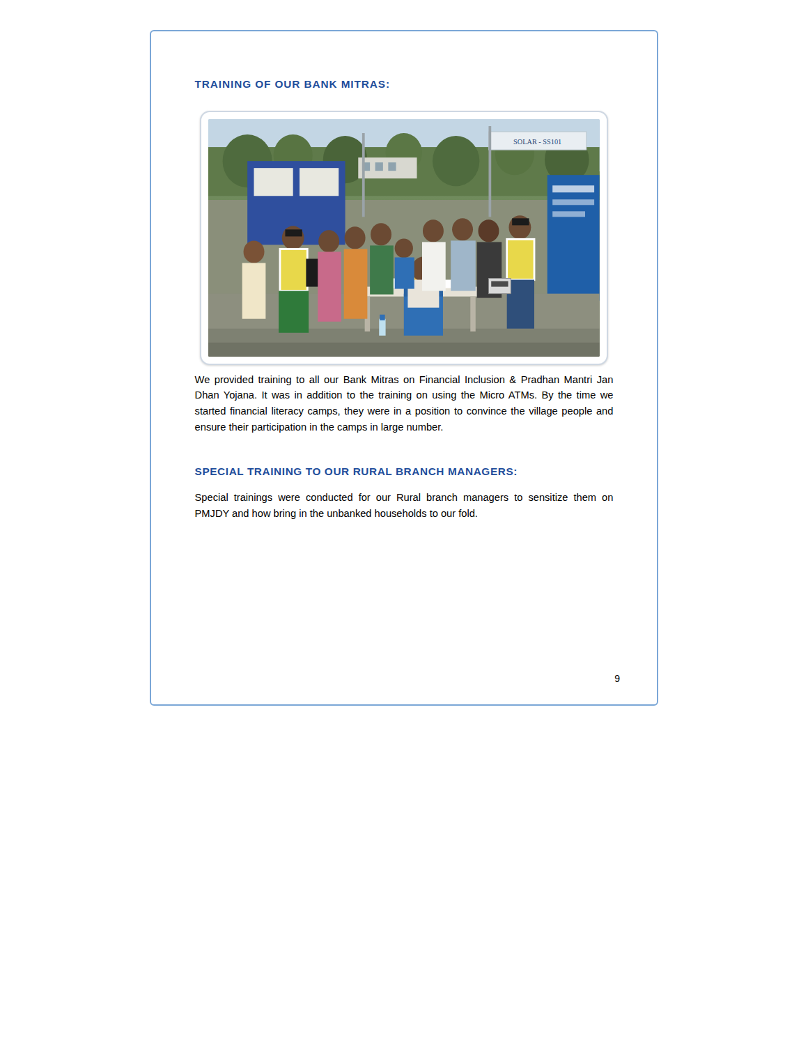TRAINING OF OUR BANK MITRAS:
SOLAR - SS101
We provided training to all our Bank Mitras on Financial Inclusion & Pradhan Mantri Jan Dhan Yojana. It was in addition to the training on using the Micro ATMs. By the time we started financial literacy camps, they were in a position to convince the village people and ensure their participation in the camps in large number.
SPECIAL TRAINING TO OUR RURAL BRANCH MANAGERS:
Special trainings were conducted for our Rural branch managers to sensitize them on PMJDY and how bring in the unbanked households to our fold.
9